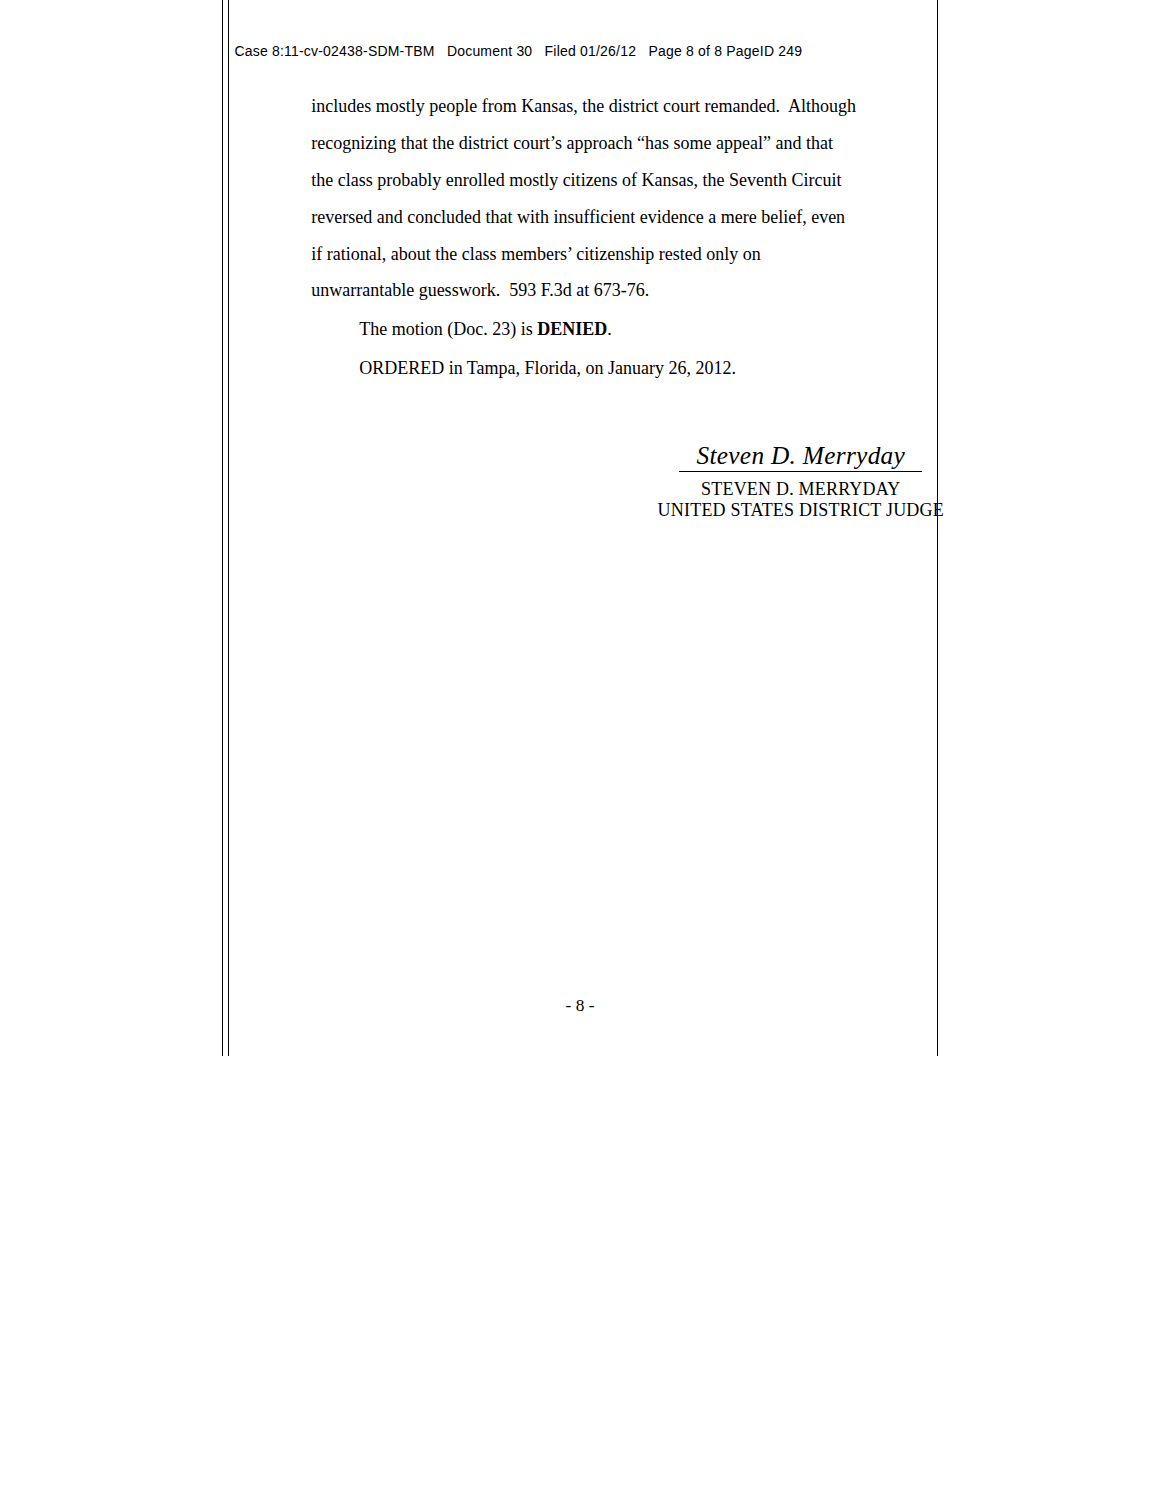Case 8:11-cv-02438-SDM-TBM Document 30 Filed 01/26/12 Page 8 of 8 PageID 249
includes mostly people from Kansas, the district court remanded. Although recognizing that the district court’s approach “has some appeal” and that the class probably enrolled mostly citizens of Kansas, the Seventh Circuit reversed and concluded that with insufficient evidence a mere belief, even if rational, about the class members’ citizenship rested only on unwarrantable guesswork. 593 F.3d at 673-76.
The motion (Doc. 23) is DENIED.
ORDERED in Tampa, Florida, on January 26, 2012.
Steven D. Merryday
STEVEN D. MERRYDAY
UNITED STATES DISTRICT JUDGE
- 8 -